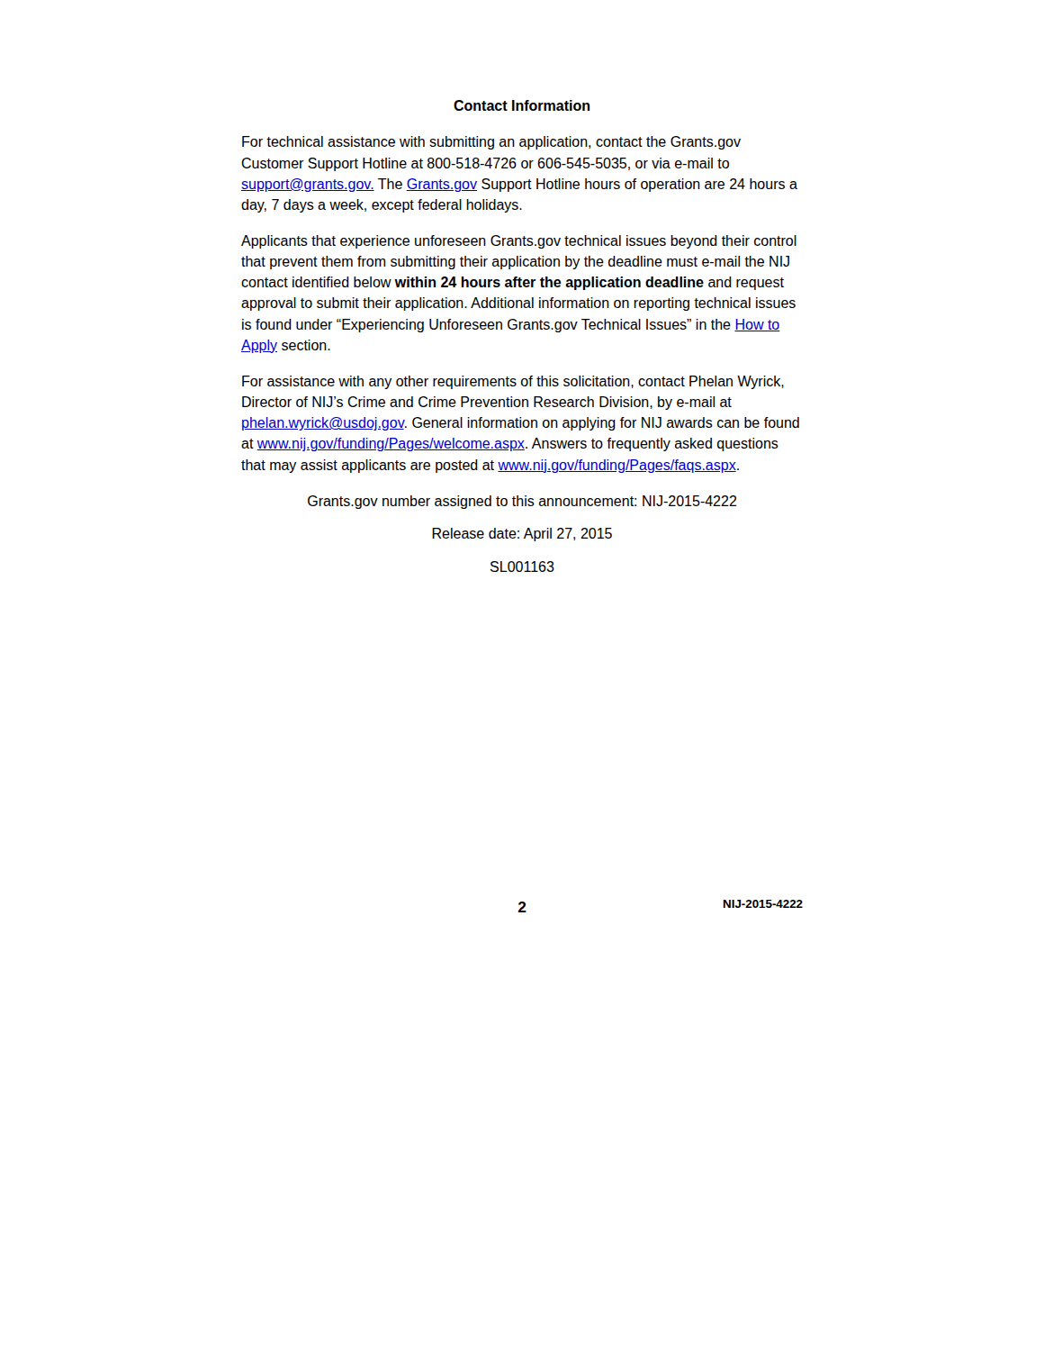Contact Information
For technical assistance with submitting an application, contact the Grants.gov Customer Support Hotline at 800-518-4726 or 606-545-5035, or via e-mail to support@grants.gov. The Grants.gov Support Hotline hours of operation are 24 hours a day, 7 days a week, except federal holidays.
Applicants that experience unforeseen Grants.gov technical issues beyond their control that prevent them from submitting their application by the deadline must e-mail the NIJ contact identified below within 24 hours after the application deadline and request approval to submit their application. Additional information on reporting technical issues is found under “Experiencing Unforeseen Grants.gov Technical Issues” in the How to Apply section.
For assistance with any other requirements of this solicitation, contact Phelan Wyrick, Director of NIJ’s Crime and Crime Prevention Research Division, by e-mail at phelan.wyrick@usdoj.gov. General information on applying for NIJ awards can be found at www.nij.gov/funding/Pages/welcome.aspx. Answers to frequently asked questions that may assist applicants are posted at www.nij.gov/funding/Pages/faqs.aspx.
Grants.gov number assigned to this announcement: NIJ-2015-4222
Release date: April 27, 2015
SL001163
2
NIJ-2015-4222